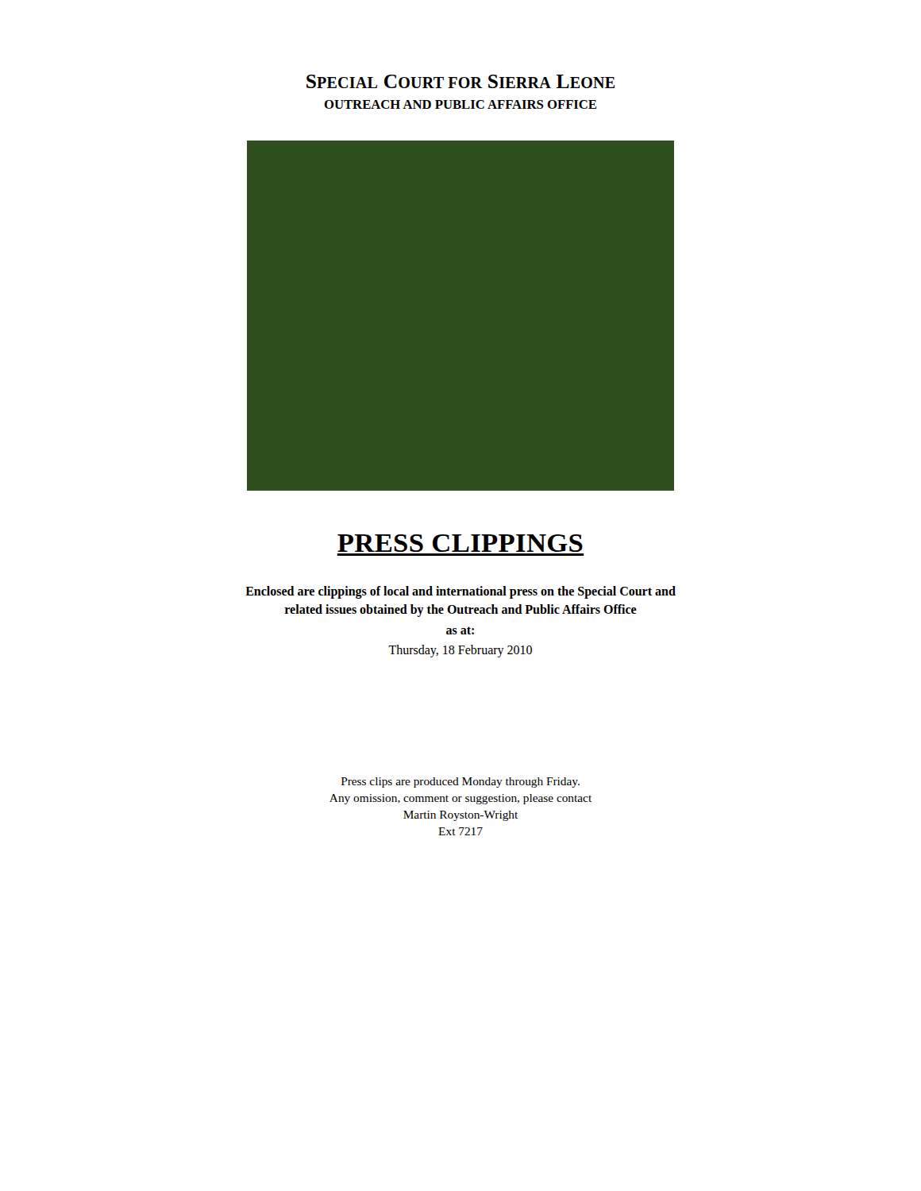SPECIAL COURT FOR SIERRA LEONE
OUTREACH AND PUBLIC AFFAIRS OFFICE
PRESS CLIPPINGS
Enclosed are clippings of local and international press on the Special Court and
related issues obtained by the Outreach and Public Affairs Office
as at:
Thursday, 18 February 2010
Press clips are produced Monday through Friday.
Any omission, comment or suggestion, please contact
Martin Royston-Wright
Ext 7217